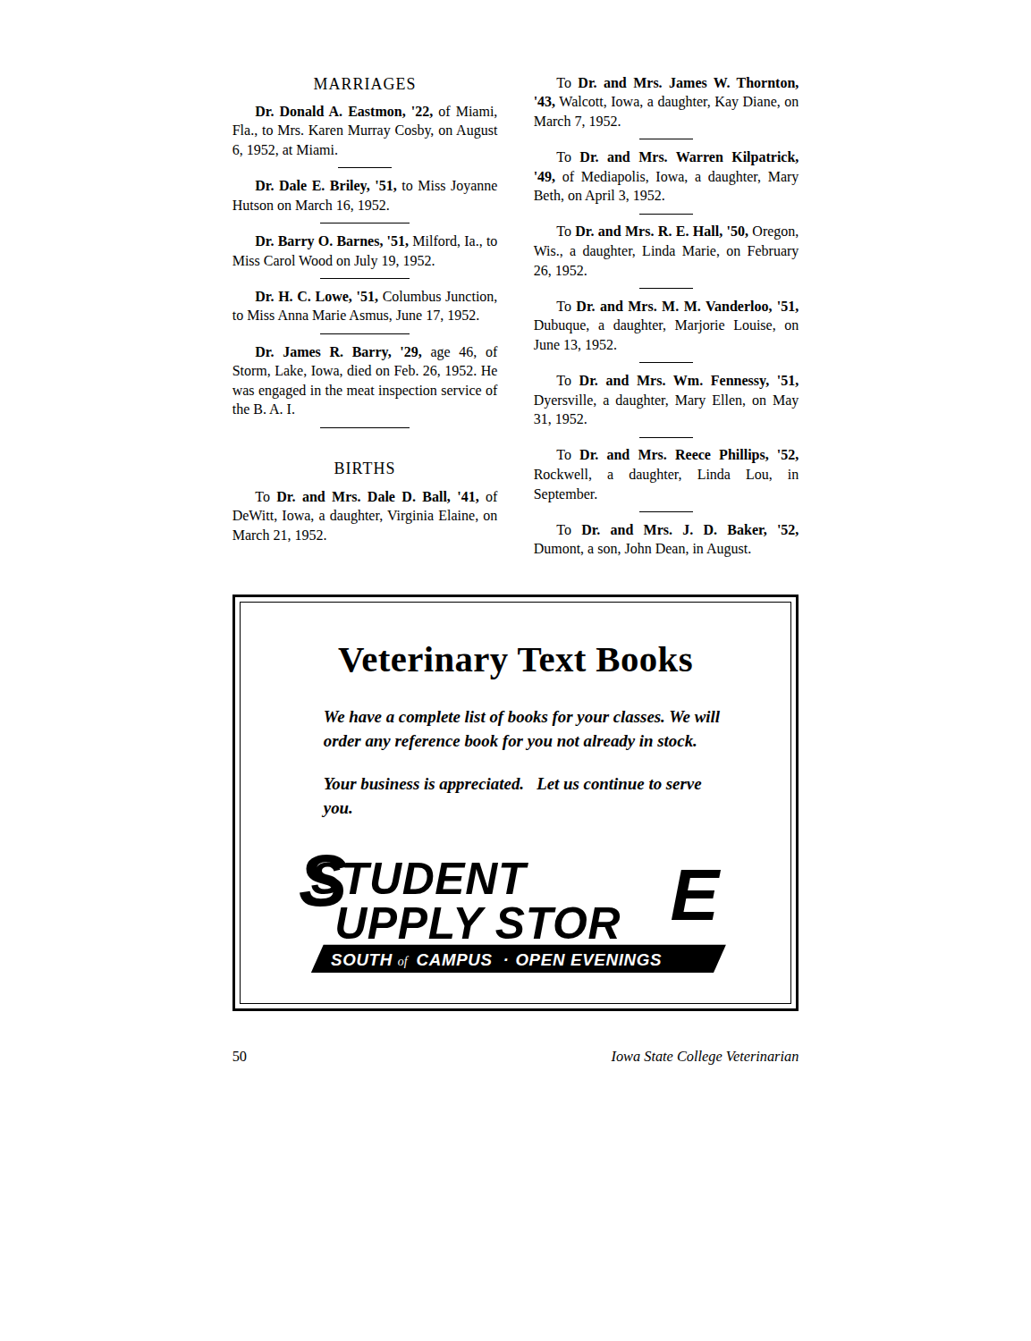Marriages
Dr. Donald A. Eastmon, '22, of Miami, Fla., to Mrs. Karen Murray Cosby, on August 6, 1952, at Miami.
Dr. Dale E. Briley, '51, to Miss Joyanne Hutson on March 16, 1952.
Dr. Barry O. Barnes, '51, Milford, Ia., to Miss Carol Wood on July 19, 1952.
Dr. H. C. Lowe, '51, Columbus Junction, to Miss Anna Marie Asmus, June 17, 1952.
Dr. James R. Barry, '29, age 46, of Storm, Lake, Iowa, died on Feb. 26, 1952. He was engaged in the meat inspection service of the B. A. I.
Births
To Dr. and Mrs. Dale D. Ball, '41, of DeWitt, Iowa, a daughter, Virginia Elaine, on March 21, 1952.
To Dr. and Mrs. James W. Thornton, '43, Walcott, Iowa, a daughter, Kay Diane, on March 7, 1952.
To Dr. and Mrs. Warren Kilpatrick, '49, of Mediapolis, Iowa, a daughter, Mary Beth, on April 3, 1952.
To Dr. and Mrs. R. E. Hall, '50, Oregon, Wis., a daughter, Linda Marie, on February 26, 1952.
To Dr. and Mrs. M. M. Vanderloo, '51, Dubuque, a daughter, Marjorie Louise, on June 13, 1952.
To Dr. and Mrs. Wm. Fennessy, '51, Dyersville, a daughter, Mary Ellen, on May 31, 1952.
To Dr. and Mrs. Reece Phillips, '52, Rockwell, a daughter, Linda Lou, in September.
To Dr. and Mrs. J. D. Baker, '52, Dumont, a son, John Dean, in August.
Veterinary Text Books
We have a complete list of books for your classes. We will order any reference book for you not already in stock.
Your business is appreciated. Let us continue to serve you.
STUDENT S UPPLY STOR E SOUTH of CAMPUS · OPEN EVENINGS
50 Iowa State College Veterinarian